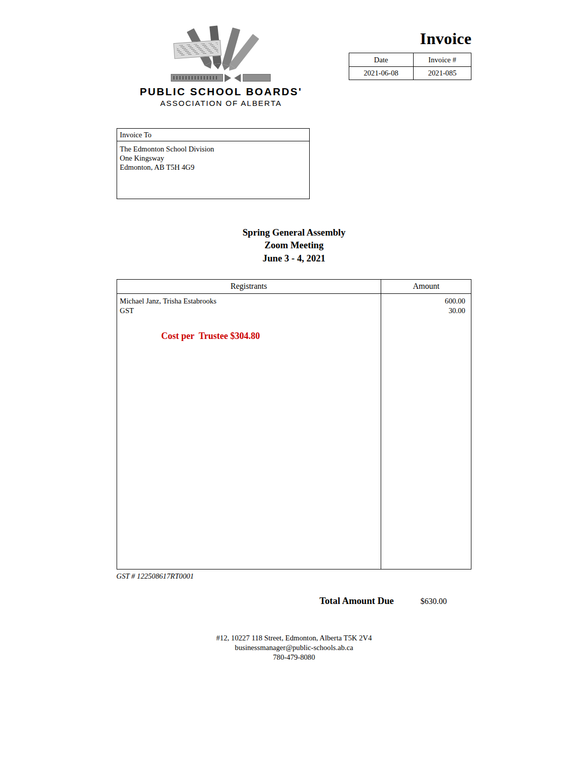PUBLIC SCHOOL BOARDS'
ASSOCIATION OF ALBERTA
Invoice
| Date | Invoice # |
| --- | --- |
| 2021-06-08 | 2021-085 |
Invoice To
The Edmonton School Division
One Kingsway
Edmonton, AB T5H 4G9
Spring General Assembly
Zoom Meeting
June 3 - 4, 2021
| Registrants | Amount |
| --- | --- |
| Michael Janz, Trisha Estabrooks GST Cost per Trustee $304.80 | 600.00 30.00 |
GST # 122508617RT0001
Total Amount Due
$630.00
#12, 10227 118 Street, Edmonton, Alberta T5K 2V4
businessmanager@public-schools.ab.ca
780-479-8080